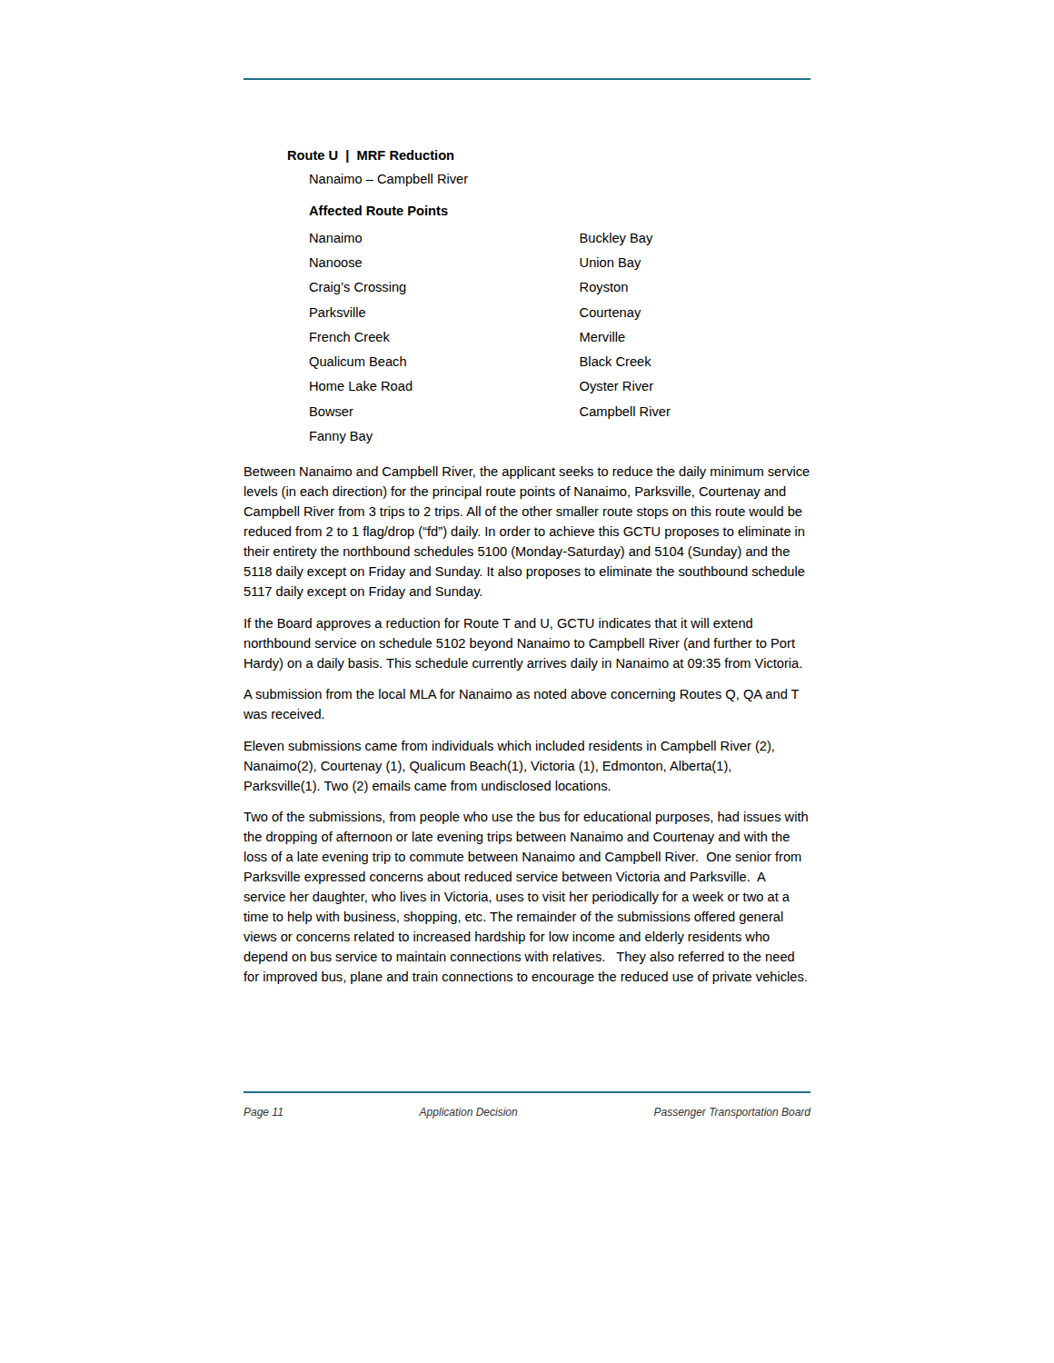Route U | MRF Reduction
Nanaimo – Campbell River
Affected Route Points
| Nanaimo | Buckley Bay |
| Nanoose | Union Bay |
| Craig’s Crossing | Royston |
| Parksville | Courtenay |
| French Creek | Merville |
| Qualicum Beach | Black Creek |
| Home Lake Road | Oyster River |
| Bowser | Campbell River |
| Fanny Bay | |
Between Nanaimo and Campbell River, the applicant seeks to reduce the daily minimum service levels (in each direction) for the principal route points of Nanaimo, Parksville, Courtenay and Campbell River from 3 trips to 2 trips. All of the other smaller route stops on this route would be reduced from 2 to 1 flag/drop (“fd”) daily. In order to achieve this GCTU proposes to eliminate in their entirety the northbound schedules 5100 (Monday-Saturday) and 5104 (Sunday) and the 5118 daily except on Friday and Sunday. It also proposes to eliminate the southbound schedule 5117 daily except on Friday and Sunday.
If the Board approves a reduction for Route T and U, GCTU indicates that it will extend northbound service on schedule 5102 beyond Nanaimo to Campbell River (and further to Port Hardy) on a daily basis. This schedule currently arrives daily in Nanaimo at 09:35 from Victoria.
A submission from the local MLA for Nanaimo as noted above concerning Routes Q, QA and T was received.
Eleven submissions came from individuals which included residents in Campbell River (2), Nanaimo(2), Courtenay (1), Qualicum Beach(1), Victoria (1), Edmonton, Alberta(1), Parksville(1). Two (2) emails came from undisclosed locations.
Two of the submissions, from people who use the bus for educational purposes, had issues with the dropping of afternoon or late evening trips between Nanaimo and Courtenay and with the loss of a late evening trip to commute between Nanaimo and Campbell River. One senior from Parksville expressed concerns about reduced service between Victoria and Parksville. A service her daughter, who lives in Victoria, uses to visit her periodically for a week or two at a time to help with business, shopping, etc. The remainder of the submissions offered general views or concerns related to increased hardship for low income and elderly residents who depend on bus service to maintain connections with relatives. They also referred to the need for improved bus, plane and train connections to encourage the reduced use of private vehicles.
Page 11 Application Decision Passenger Transportation Board